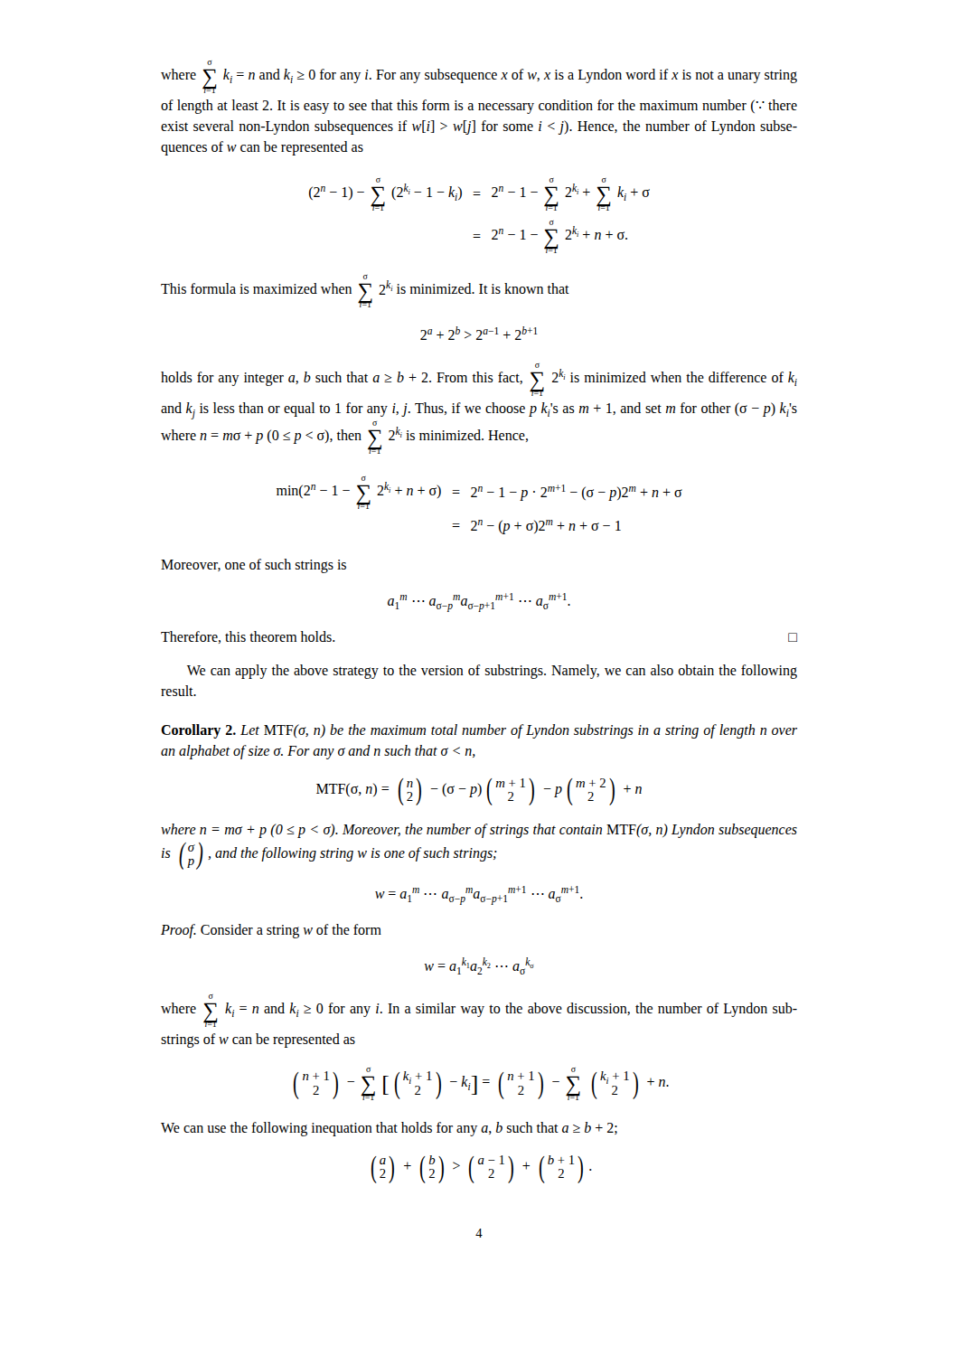where σ∑i=1 ki = n and ki ≥ 0 for any i. For any subsequence x of w, x is a Lyndon word if x is not a unary string of length at least 2. It is easy to see that this form is a necessary condition for the maximum number (∵ there exist several non-Lyndon subsequences if w[i] > w[j] for some i < j). Hence, the number of Lyndon subsequences of w can be represented as
(2n − 1) − σ∑i=1 (2ki − 1 − ki)
=
2n − 1 − σ∑i=1 2ki + σ∑i=1 ki + σ
=
2n − 1 − σ∑i=1 2ki + n + σ.
This formula is maximized when σ∑i=1 2ki is minimized. It is known that
2a + 2b > 2a−1 + 2b+1
holds for any integer a, b such that a ≥ b + 2. From this fact, σ∑i=1 2ki is minimized when the difference of ki and kj is less than or equal to 1 for any i, j. Thus, if we choose p ki's as m + 1, and set m for other (σ − p) ki's where n = mσ + p (0 ≤ p < σ), then σ∑i=1 2ki is minimized. Hence,
min(2n − 1 − σ∑i=1 2ki + n + σ)
=
2n − 1 − p · 2m+1 − (σ − p)2m + n + σ
=
2n − (p + σ)2m + n + σ − 1
Moreover, one of such strings is
a1m ⋯ aσ−pmaσ−p+1m+1 ⋯ aσm+1.
Therefore, this theorem holds. □
We can apply the above strategy to the version of substrings. Namely, we can also obtain the following result.
Corollary 2. Let MTF(σ, n) be the maximum total number of Lyndon substrings in a string of length n over an alphabet of size σ. For any σ and n such that σ < n,
MTF(σ, n) = (n 2) − (σ − p)(m + 12) − p(m + 22) + n
where n = mσ + p (0 ≤ p < σ). Moreover, the number of strings that contain MTF(σ, n) Lyndon subsequences is (σp), and the following string w is one of such strings;
w = a1m ⋯ aσ−pmaσ−p+1m+1 ⋯ aσm+1.
Proof. Consider a string w of the form
w = a1k1a2k2 ⋯ aσkσ
where σ∑i=1 ki = n and ki ≥ 0 for any i. In a similar way to the above discussion, the number of Lyndon substrings of w can be represented as
(n + 12) − σ∑i=1 [(ki + 12) − ki] = (n + 12) − σ∑i=1 (ki + 12) + n.
We can use the following inequation that holds for any a, b such that a ≥ b + 2;
(a 2) + (b 2) > (a − 12) + (b + 12).
4